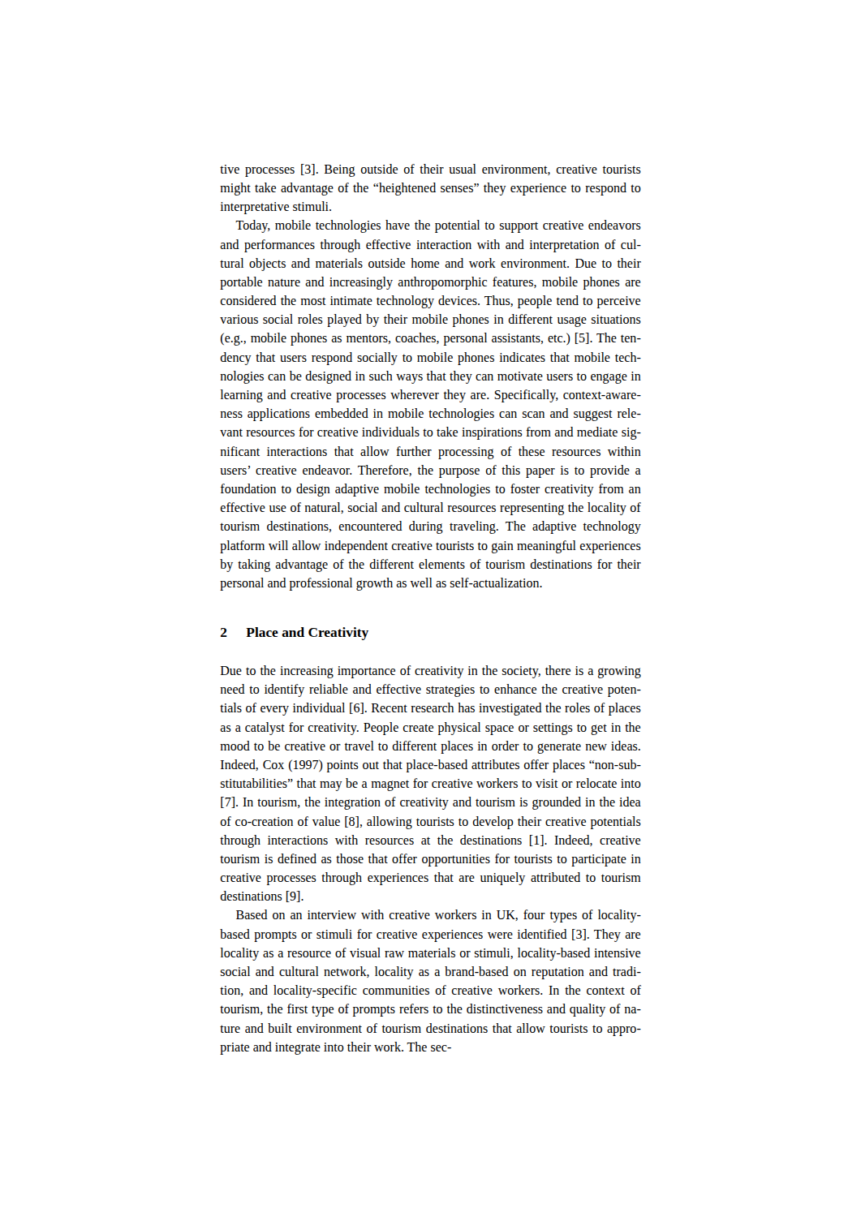tive processes [3]. Being outside of their usual environment, creative tourists might take advantage of the “heightened senses” they experience to respond to interpretative stimuli.
Today, mobile technologies have the potential to support creative endeavors and performances through effective interaction with and interpretation of cultural objects and materials outside home and work environment. Due to their portable nature and increasingly anthropomorphic features, mobile phones are considered the most intimate technology devices. Thus, people tend to perceive various social roles played by their mobile phones in different usage situations (e.g., mobile phones as mentors, coaches, personal assistants, etc.) [5]. The tendency that users respond socially to mobile phones indicates that mobile technologies can be designed in such ways that they can motivate users to engage in learning and creative processes wherever they are. Specifically, context-awareness applications embedded in mobile technologies can scan and suggest relevant resources for creative individuals to take inspirations from and mediate significant interactions that allow further processing of these resources within users’ creative endeavor. Therefore, the purpose of this paper is to provide a foundation to design adaptive mobile technologies to foster creativity from an effective use of natural, social and cultural resources representing the locality of tourism destinations, encountered during traveling. The adaptive technology platform will allow independent creative tourists to gain meaningful experiences by taking advantage of the different elements of tourism destinations for their personal and professional growth as well as self-actualization.
2 Place and Creativity
Due to the increasing importance of creativity in the society, there is a growing need to identify reliable and effective strategies to enhance the creative potentials of every individual [6]. Recent research has investigated the roles of places as a catalyst for creativity. People create physical space or settings to get in the mood to be creative or travel to different places in order to generate new ideas. Indeed, Cox (1997) points out that place-based attributes offer places “non-substitutabilities” that may be a magnet for creative workers to visit or relocate into [7]. In tourism, the integration of creativity and tourism is grounded in the idea of co-creation of value [8], allowing tourists to develop their creative potentials through interactions with resources at the destinations [1]. Indeed, creative tourism is defined as those that offer opportunities for tourists to participate in creative processes through experiences that are uniquely attributed to tourism destinations [9].
Based on an interview with creative workers in UK, four types of locality-based prompts or stimuli for creative experiences were identified [3]. They are locality as a resource of visual raw materials or stimuli, locality-based intensive social and cultural network, locality as a brand-based on reputation and tradition, and locality-specific communities of creative workers. In the context of tourism, the first type of prompts refers to the distinctiveness and quality of nature and built environment of tourism destinations that allow tourists to appropriate and integrate into their work. The sec-